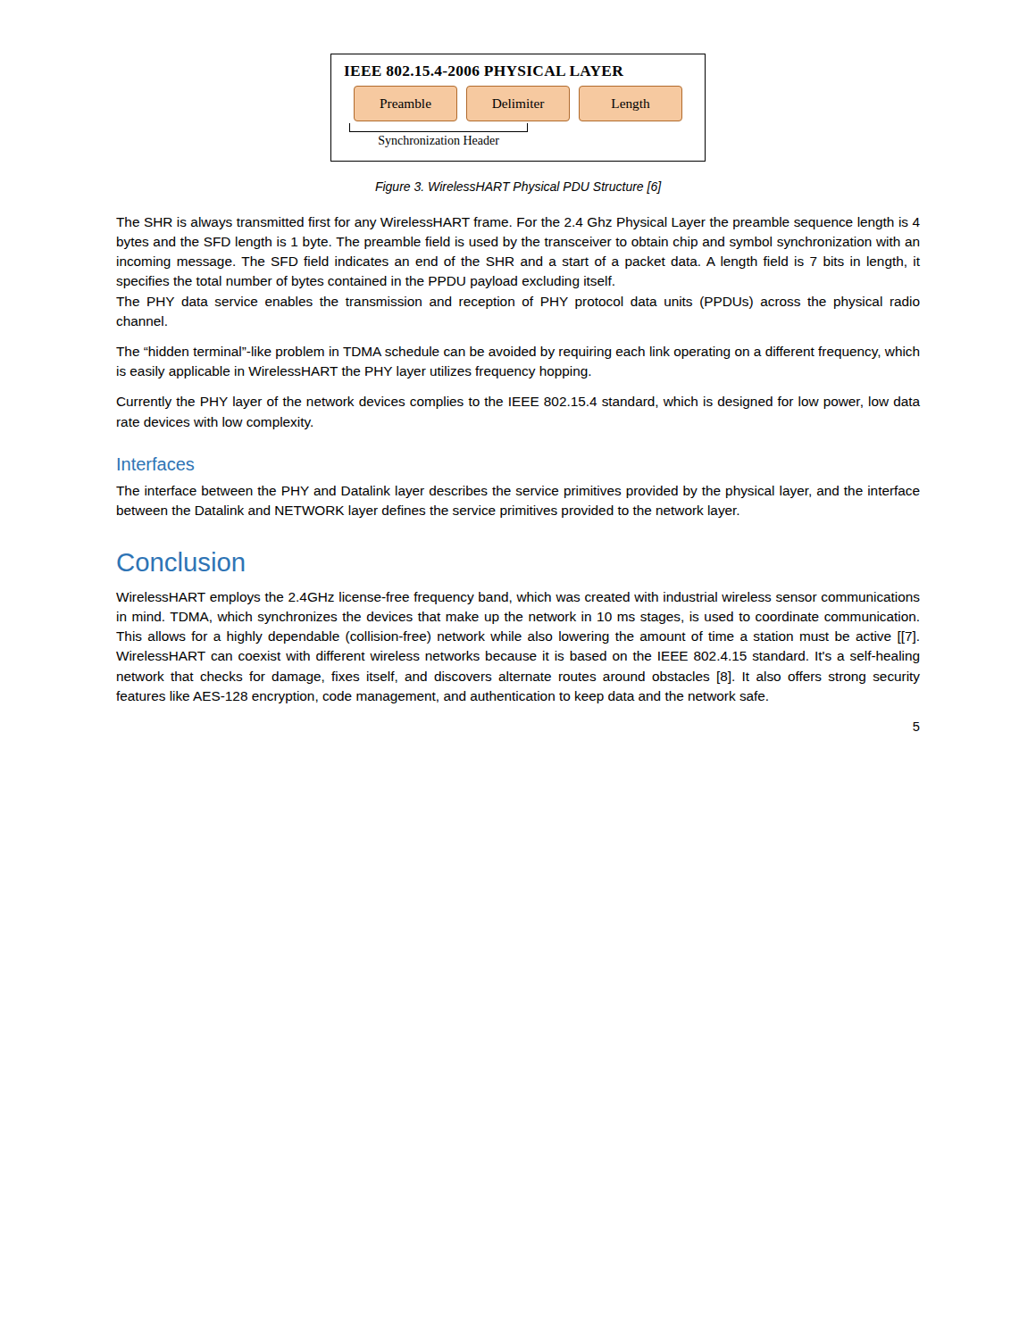IEEE 802.15.4-2006 PHYSICAL LAYER
Preamble
Delimiter
Length
Synchronization Header
Figure 3. WirelessHART Physical PDU Structure [6]
The SHR is always transmitted first for any WirelessHART frame. For the 2.4 Ghz Physical Layer the preamble sequence length is 4 bytes and the SFD length is 1 byte. The preamble field is used by the transceiver to obtain chip and symbol synchronization with an incoming message. The SFD field indicates an end of the SHR and a start of a packet data. A length field is 7 bits in length, it specifies the total number of bytes contained in the PPDU payload excluding itself.
The PHY data service enables the transmission and reception of PHY protocol data units (PPDUs) across the physical radio channel.
The “hidden terminal”-like problem in TDMA schedule can be avoided by requiring each link operating on a different frequency, which is easily applicable in WirelessHART the PHY layer utilizes frequency hopping.
Currently the PHY layer of the network devices complies to the IEEE 802.15.4 standard, which is designed for low power, low data rate devices with low complexity.
Interfaces
The interface between the PHY and Datalink layer describes the service primitives provided by the physical layer, and the interface between the Datalink and NETWORK layer defines the service primitives provided to the network layer.
Conclusion
WirelessHART employs the 2.4GHz license-free frequency band, which was created with industrial wireless sensor communications in mind. TDMA, which synchronizes the devices that make up the network in 10 ms stages, is used to coordinate communication. This allows for a highly dependable (collision-free) network while also lowering the amount of time a station must be active [[7]. WirelessHART can coexist with different wireless networks because it is based on the IEEE 802.4.15 standard. It's a self-healing network that checks for damage, fixes itself, and discovers alternate routes around obstacles [8]. It also offers strong security features like AES-128 encryption, code management, and authentication to keep data and the network safe.
5